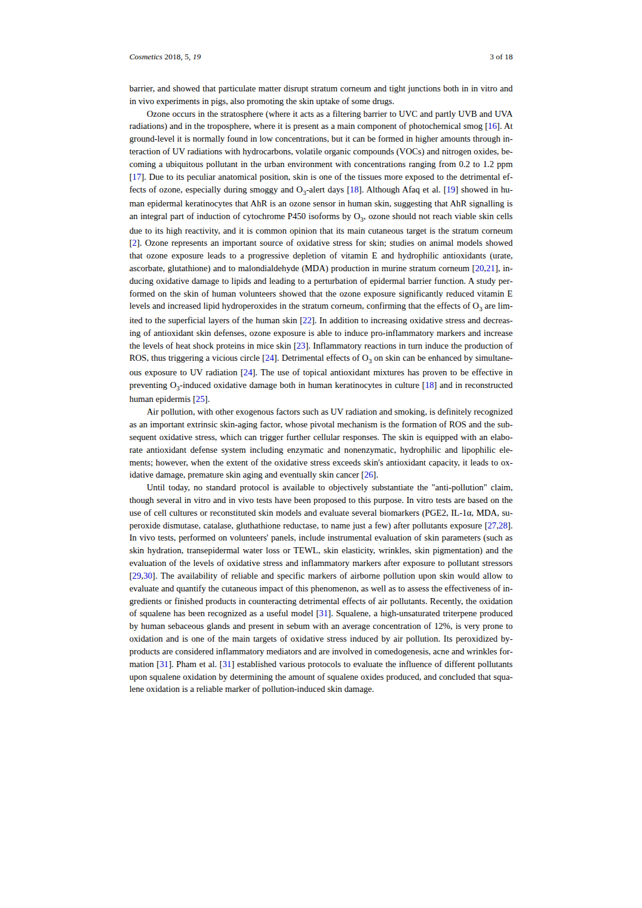Cosmetics 2018, 5, 19
3 of 18
barrier, and showed that particulate matter disrupt stratum corneum and tight junctions both in in vitro and in vivo experiments in pigs, also promoting the skin uptake of some drugs.
Ozone occurs in the stratosphere (where it acts as a filtering barrier to UVC and partly UVB and UVA radiations) and in the troposphere, where it is present as a main component of photochemical smog [16]. At ground-level it is normally found in low concentrations, but it can be formed in higher amounts through interaction of UV radiations with hydrocarbons, volatile organic compounds (VOCs) and nitrogen oxides, becoming a ubiquitous pollutant in the urban environment with concentrations ranging from 0.2 to 1.2 ppm [17]. Due to its peculiar anatomical position, skin is one of the tissues more exposed to the detrimental effects of ozone, especially during smoggy and O3-alert days [18]. Although Afaq et al. [19] showed in human epidermal keratinocytes that AhR is an ozone sensor in human skin, suggesting that AhR signalling is an integral part of induction of cytochrome P450 isoforms by O3, ozone should not reach viable skin cells due to its high reactivity, and it is common opinion that its main cutaneous target is the stratum corneum [2]. Ozone represents an important source of oxidative stress for skin; studies on animal models showed that ozone exposure leads to a progressive depletion of vitamin E and hydrophilic antioxidants (urate, ascorbate, glutathione) and to malondialdehyde (MDA) production in murine stratum corneum [20,21], inducing oxidative damage to lipids and leading to a perturbation of epidermal barrier function. A study performed on the skin of human volunteers showed that the ozone exposure significantly reduced vitamin E levels and increased lipid hydroperoxides in the stratum corneum, confirming that the effects of O3 are limited to the superficial layers of the human skin [22]. In addition to increasing oxidative stress and decreasing of antioxidant skin defenses, ozone exposure is able to induce pro-inflammatory markers and increase the levels of heat shock proteins in mice skin [23]. Inflammatory reactions in turn induce the production of ROS, thus triggering a vicious circle [24]. Detrimental effects of O3 on skin can be enhanced by simultaneous exposure to UV radiation [24]. The use of topical antioxidant mixtures has proven to be effective in preventing O3-induced oxidative damage both in human keratinocytes in culture [18] and in reconstructed human epidermis [25].
Air pollution, with other exogenous factors such as UV radiation and smoking, is definitely recognized as an important extrinsic skin-aging factor, whose pivotal mechanism is the formation of ROS and the subsequent oxidative stress, which can trigger further cellular responses. The skin is equipped with an elaborate antioxidant defense system including enzymatic and nonenzymatic, hydrophilic and lipophilic elements; however, when the extent of the oxidative stress exceeds skin's antioxidant capacity, it leads to oxidative damage, premature skin aging and eventually skin cancer [26].
Until today, no standard protocol is available to objectively substantiate the "anti-pollution" claim, though several in vitro and in vivo tests have been proposed to this purpose. In vitro tests are based on the use of cell cultures or reconstituted skin models and evaluate several biomarkers (PGE2, IL-1α, MDA, superoxide dismutase, catalase, gluthathione reductase, to name just a few) after pollutants exposure [27,28]. In vivo tests, performed on volunteers' panels, include instrumental evaluation of skin parameters (such as skin hydration, transepidermal water loss or TEWL, skin elasticity, wrinkles, skin pigmentation) and the evaluation of the levels of oxidative stress and inflammatory markers after exposure to pollutant stressors [29,30]. The availability of reliable and specific markers of airborne pollution upon skin would allow to evaluate and quantify the cutaneous impact of this phenomenon, as well as to assess the effectiveness of ingredients or finished products in counteracting detrimental effects of air pollutants. Recently, the oxidation of squalene has been recognized as a useful model [31]. Squalene, a high-unsaturated triterpene produced by human sebaceous glands and present in sebum with an average concentration of 12%, is very prone to oxidation and is one of the main targets of oxidative stress induced by air pollution. Its peroxidized by-products are considered inflammatory mediators and are involved in comedogenesis, acne and wrinkles formation [31]. Pham et al. [31] established various protocols to evaluate the influence of different pollutants upon squalene oxidation by determining the amount of squalene oxides produced, and concluded that squalene oxidation is a reliable marker of pollution-induced skin damage.